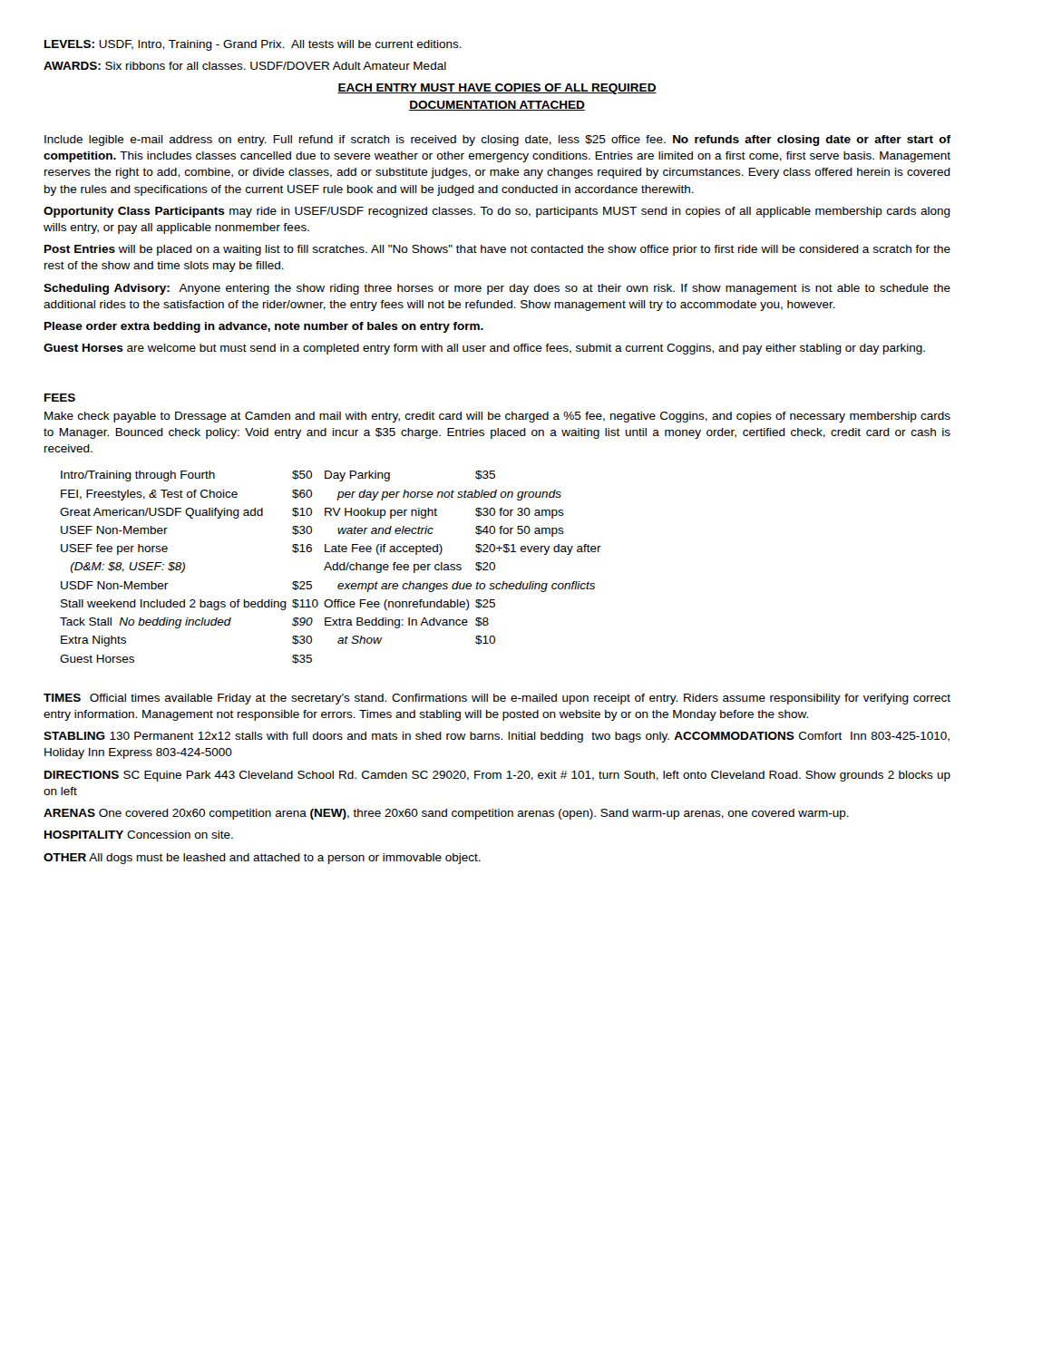LEVELS: USDF, Intro, Training - Grand Prix. All tests will be current editions.
AWARDS: Six ribbons for all classes. USDF/DOVER Adult Amateur Medal
EACH ENTRY MUST HAVE COPIES OF ALL REQUIRED
DOCUMENTATION ATTACHED
Include legible e-mail address on entry. Full refund if scratch is received by closing date, less $25 office fee. No refunds after closing date or after start of competition. This includes classes cancelled due to severe weather or other emergency conditions. Entries are limited on a first come, first serve basis. Management reserves the right to add, combine, or divide classes, add or substitute judges, or make any changes required by circumstances. Every class offered herein is covered by the rules and specifications of the current USEF rule book and will be judged and conducted in accordance therewith.
Opportunity Class Participants may ride in USEF/USDF recognized classes. To do so, participants MUST send in copies of all applicable membership cards along wills entry, or pay all applicable nonmember fees.
Post Entries will be placed on a waiting list to fill scratches. All "No Shows" that have not contacted the show office prior to first ride will be considered a scratch for the rest of the show and time slots may be filled.
Scheduling Advisory: Anyone entering the show riding three horses or more per day does so at their own risk. If show management is not able to schedule the additional rides to the satisfaction of the rider/owner, the entry fees will not be refunded. Show management will try to accommodate you, however.
Please order extra bedding in advance, note number of bales on entry form.
Guest Horses are welcome but must send in a completed entry form with all user and office fees, submit a current Coggins, and pay either stabling or day parking.
FEES
Make check payable to Dressage at Camden and mail with entry, credit card will be charged a %5 fee, negative Coggins, and copies of necessary membership cards to Manager. Bounced check policy: Void entry and incur a $35 charge. Entries placed on a waiting list until a money order, certified check, credit card or cash is received.
| Intro/Training through Fourth | $50 | Day Parking | $35 |
| FEI, Freestyles, & Test of Choice | $60 | per day per horse not stabled on grounds |
| Great American/USDF Qualifying add | $10 | RV Hookup per night | $30 for 30 amps |
| USEF Non-Member | $30 | water and electric | $40 for 50 amps |
| USEF fee per horse | $16 | Late Fee (if accepted) | $20+$1 every day after |
| (D&M: $8, USEF: $8) | | Add/change fee per class | $20 |
| USDF Non-Member | $25 | exempt are changes due to scheduling conflicts |
| Stall weekend Included 2 bags of bedding | $110 | Office Fee (nonrefundable) | $25 |
| Tack Stall No bedding included | $90 | Extra Bedding: In Advance | $8 |
| Extra Nights | $30 | at Show | $10 |
| Guest Horses | $35 | | |
TIMES Official times available Friday at the secretary's stand. Confirmations will be e-mailed upon receipt of entry. Riders assume responsibility for verifying correct entry information. Management not responsible for errors. Times and stabling will be posted on website by or on the Monday before the show.
STABLING 130 Permanent 12x12 stalls with full doors and mats in shed row barns. Initial bedding two bags only. ACCOMMODATIONS Comfort Inn 803-425-1010, Holiday Inn Express 803-424-5000
DIRECTIONS SC Equine Park 443 Cleveland School Rd. Camden SC 29020, From 1-20, exit # 101, turn South, left onto Cleveland Road. Show grounds 2 blocks up on left
ARENAS One covered 20x60 competition arena (NEW), three 20x60 sand competition arenas (open). Sand warm-up arenas, one covered warm-up.
HOSPITALITY Concession on site.
OTHER All dogs must be leashed and attached to a person or immovable object.